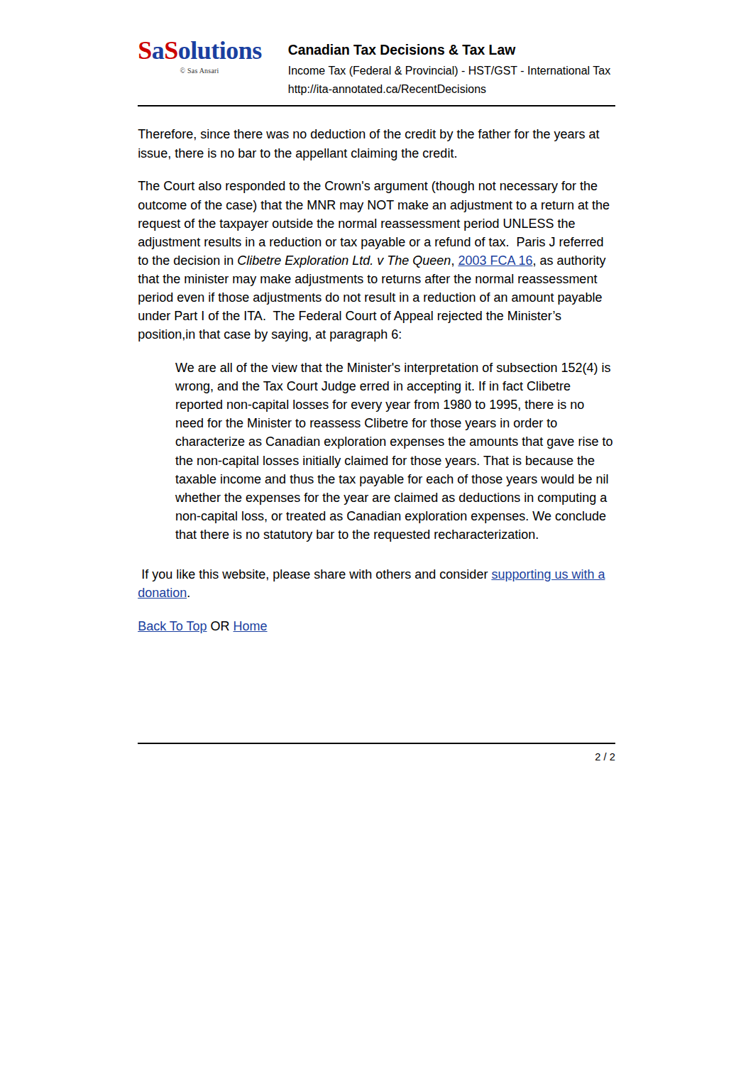SaSolutions
© Sas Ansari
Canadian Tax Decisions & Tax Law
Income Tax (Federal & Provincial) - HST/GST - International Tax
http://ita-annotated.ca/RecentDecisions
Therefore, since there was no deduction of the credit by the father for the years at issue, there is no bar to the appellant claiming the credit.
The Court also responded to the Crown's argument (though not necessary for the outcome of the case) that the MNR may NOT make an adjustment to a return at the request of the taxpayer outside the normal reassessment period UNLESS the adjustment results in a reduction or tax payable or a refund of tax. Paris J referred to the decision in Clibetre Exploration Ltd. v The Queen, 2003 FCA 16, as authority that the minister may make adjustments to returns after the normal reassessment period even if those adjustments do not result in a reduction of an amount payable under Part I of the ITA. The Federal Court of Appeal rejected the Minister’s position,in that case by saying, at paragraph 6:
We are all of the view that the Minister's interpretation of subsection 152(4) is wrong, and the Tax Court Judge erred in accepting it. If in fact Clibetre reported non-capital losses for every year from 1980 to 1995, there is no need for the Minister to reassess Clibetre for those years in order to characterize as Canadian exploration expenses the amounts that gave rise to the non-capital losses initially claimed for those years. That is because the taxable income and thus the tax payable for each of those years would be nil whether the expenses for the year are claimed as deductions in computing a non-capital loss, or treated as Canadian exploration expenses. We conclude that there is no statutory bar to the requested recharacterization.
If you like this website, please share with others and consider supporting us with a donation.
Back To Top OR Home
2 / 2